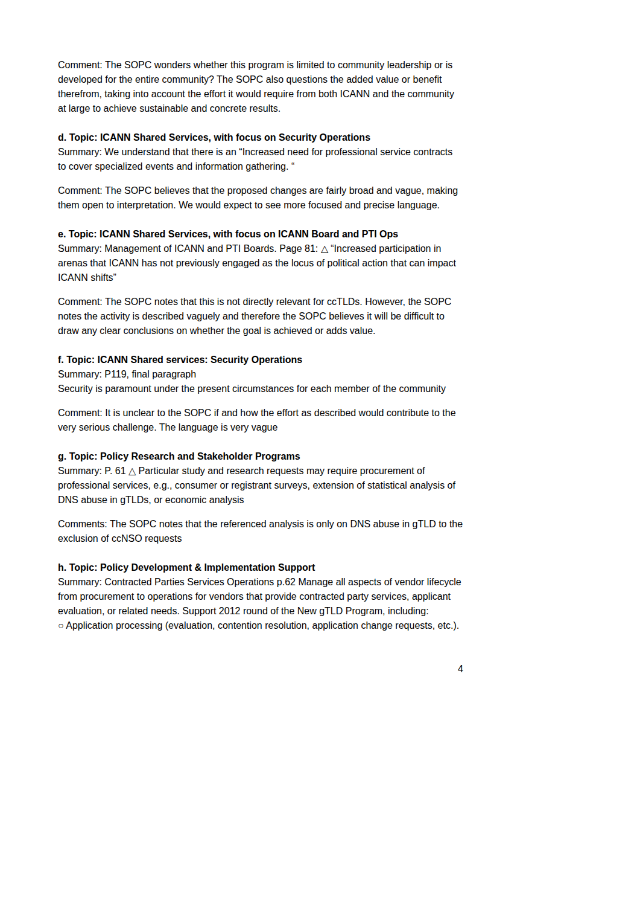Comment: The SOPC wonders whether this program is limited to community leadership or is developed for the entire community? The SOPC also questions the added value or benefit therefrom, taking into account the effort it would require from both ICANN and the community at large to achieve sustainable and concrete results.
d. Topic: ICANN Shared Services, with focus on Security Operations
Summary: We understand that there is an “Increased need for professional service contracts to cover specialized events and information gathering. “
Comment: The SOPC believes that the proposed changes are fairly broad and vague, making them open to interpretation. We would expect to see more focused and precise language.
e. Topic: ICANN Shared Services, with focus on ICANN Board and PTI Ops
Summary: Management of ICANN and PTI Boards. Page 81: △ “Increased participation in arenas that ICANN has not previously engaged as the locus of political action that can impact ICANN shifts”
Comment: The SOPC notes that this is not directly relevant for ccTLDs. However, the SOPC notes the activity is described vaguely and therefore the SOPC believes it will be difficult to draw any clear conclusions on whether the goal is achieved or adds value.
f. Topic: ICANN Shared services: Security Operations
Summary: P119, final paragraph
Security is paramount under the present circumstances for each member of the community
Comment: It is unclear to the SOPC if and how the effort as described would contribute to the very serious challenge. The language is very vague
g. Topic: Policy Research and Stakeholder Programs
Summary: P. 61 △ Particular study and research requests may require procurement of professional services, e.g., consumer or registrant surveys, extension of statistical analysis of DNS abuse in gTLDs, or economic analysis
Comments: The SOPC notes that the referenced analysis is only on DNS abuse in gTLD to the exclusion of ccNSO requests
h. Topic: Policy Development & Implementation Support
Summary: Contracted Parties Services Operations p.62 Manage all aspects of vendor lifecycle from procurement to operations for vendors that provide contracted party services, applicant evaluation, or related needs. Support 2012 round of the New gTLD Program, including:
○ Application processing (evaluation, contention resolution, application change requests, etc.).
4